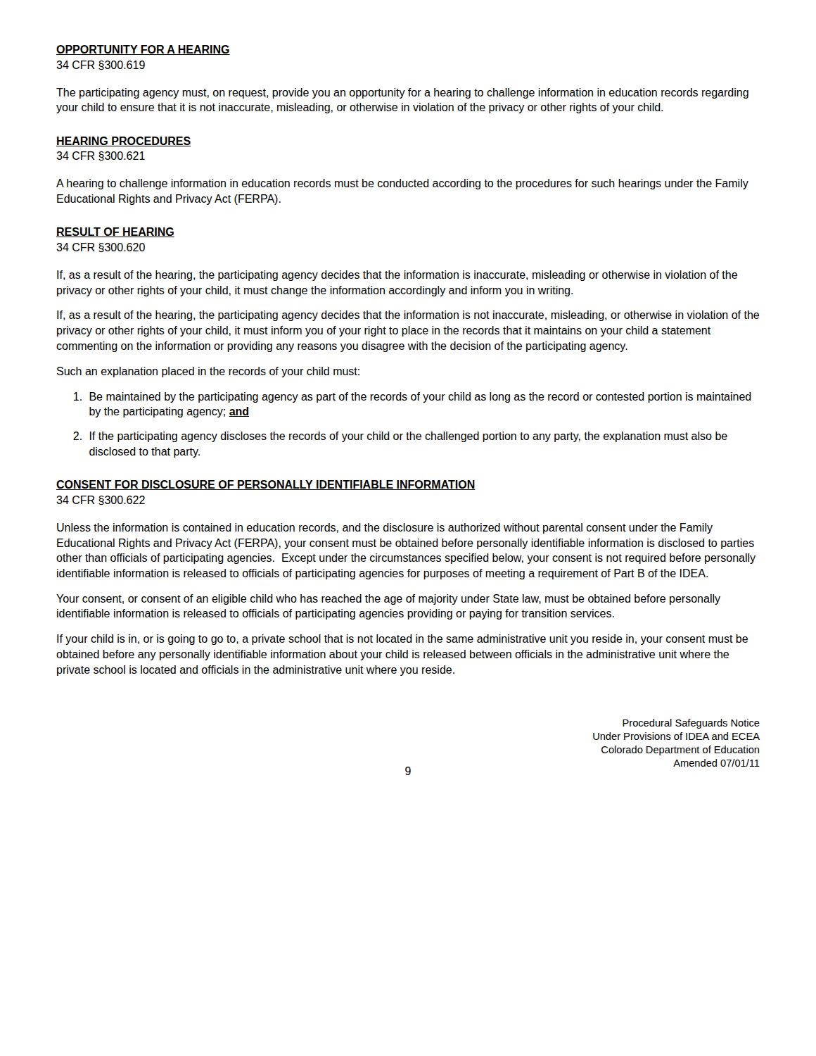Opportunity for a Hearing
34 CFR §300.619
The participating agency must, on request, provide you an opportunity for a hearing to challenge information in education records regarding your child to ensure that it is not inaccurate, misleading, or otherwise in violation of the privacy or other rights of your child.
Hearing Procedures
34 CFR §300.621
A hearing to challenge information in education records must be conducted according to the procedures for such hearings under the Family Educational Rights and Privacy Act (FERPA).
Result of Hearing
34 CFR §300.620
If, as a result of the hearing, the participating agency decides that the information is inaccurate, misleading or otherwise in violation of the privacy or other rights of your child, it must change the information accordingly and inform you in writing.
If, as a result of the hearing, the participating agency decides that the information is not inaccurate, misleading, or otherwise in violation of the privacy or other rights of your child, it must inform you of your right to place in the records that it maintains on your child a statement commenting on the information or providing any reasons you disagree with the decision of the participating agency.
Such an explanation placed in the records of your child must:
Be maintained by the participating agency as part of the records of your child as long as the record or contested portion is maintained by the participating agency; and
If the participating agency discloses the records of your child or the challenged portion to any party, the explanation must also be disclosed to that party.
Consent for Disclosure of Personally Identifiable Information
34 CFR §300.622
Unless the information is contained in education records, and the disclosure is authorized without parental consent under the Family Educational Rights and Privacy Act (FERPA), your consent must be obtained before personally identifiable information is disclosed to parties other than officials of participating agencies. Except under the circumstances specified below, your consent is not required before personally identifiable information is released to officials of participating agencies for purposes of meeting a requirement of Part B of the IDEA.
Your consent, or consent of an eligible child who has reached the age of majority under State law, must be obtained before personally identifiable information is released to officials of participating agencies providing or paying for transition services.
If your child is in, or is going to go to, a private school that is not located in the same administrative unit you reside in, your consent must be obtained before any personally identifiable information about your child is released between officials in the administrative unit where the private school is located and officials in the administrative unit where you reside.
Procedural Safeguards Notice
Under Provisions of IDEA and ECEA
Colorado Department of Education
Amended 07/01/11
9